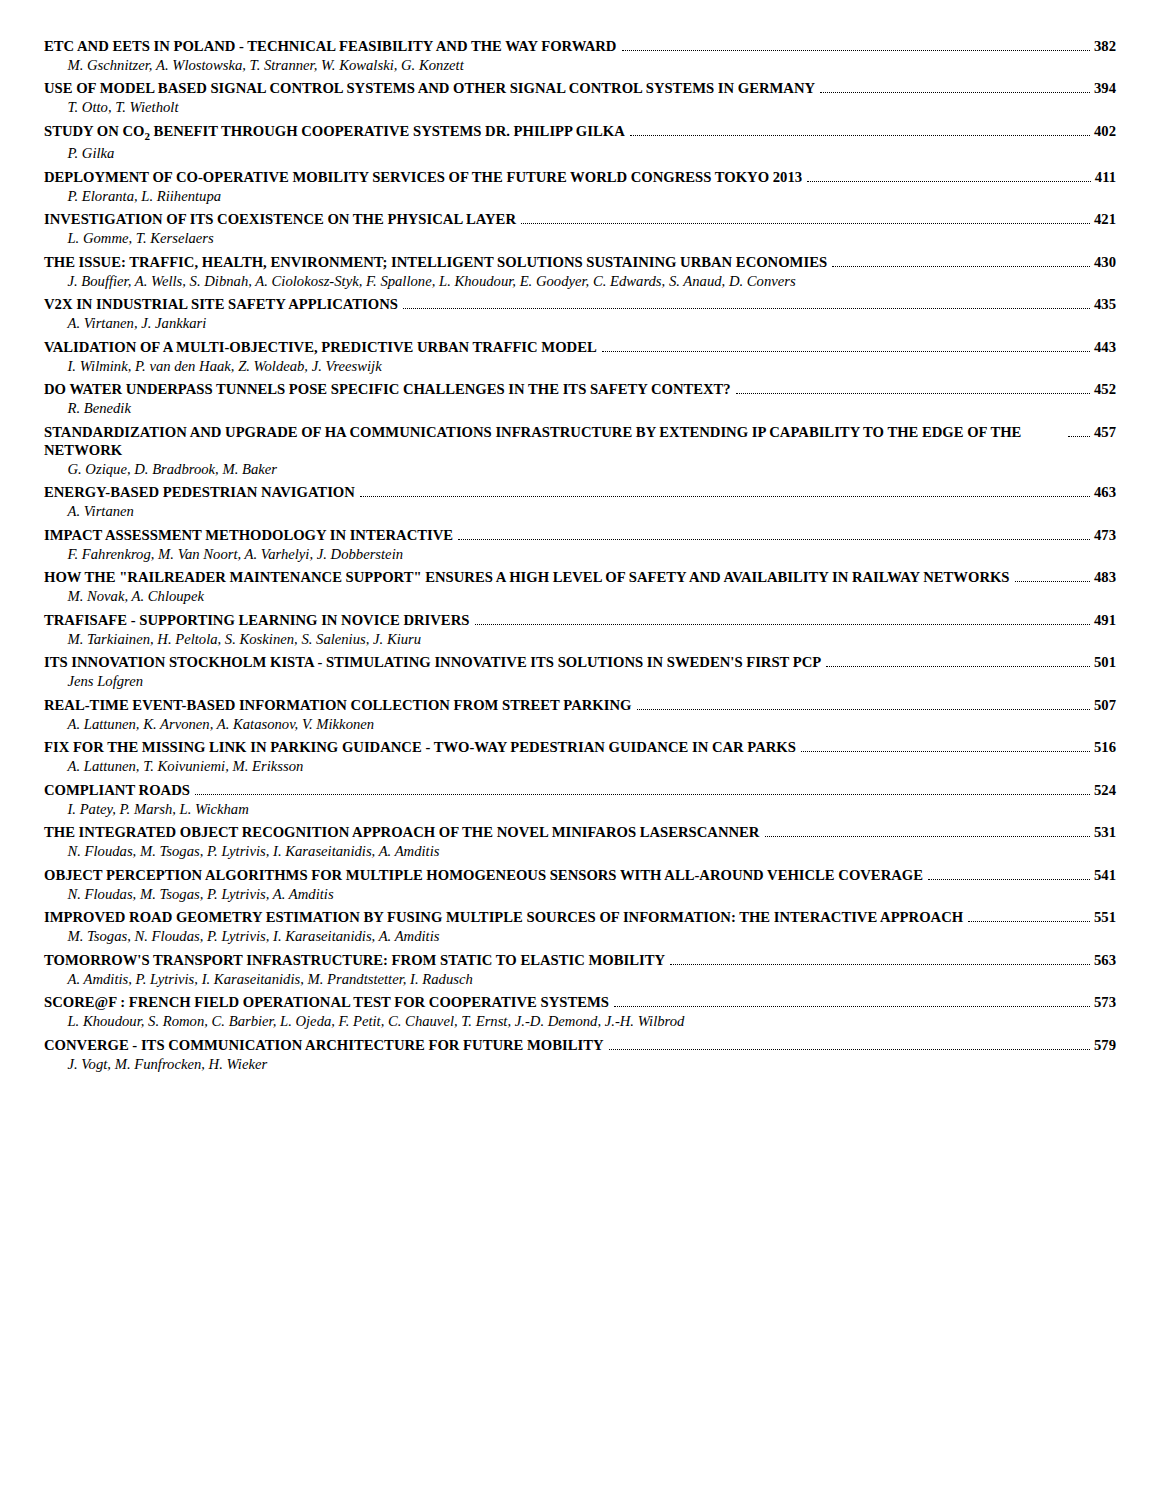ETC and EETS in Poland - Technical Feasibility and the Way Forward 382
M. Gschnitzer, A. Wlostowska, T. Stranner, W. Kowalski, G. Konzett
Use of Model Based Signal Control Systems and Other Signal Control Systems in Germany 394
T. Otto, T. Wietholt
Study on CO2 Benefit Through Cooperative Systems Dr. Philipp Gilka 402
P. Gilka
Deployment of Co-Operative Mobility Services of the Future World Congress Tokyo 2013 411
P. Eloranta, L. Riihentupa
Investigation of ITS Coexistence on the Physical Layer 421
L. Gomme, T. Kerselaers
The Issue: Traffic, Health, Environment; Intelligent Solutions Sustaining Urban Economies 430
J. Bouffier, A. Wells, S. Dibnah, A. Ciolokosz-Styk, F. Spallone, L. Khoudour, E. Goodyer, C. Edwards, S. Anaud, D. Convers
V2X in Industrial Site Safety Applications 435
A. Virtanen, J. Jankkari
Validation of a Multi-Objective, Predictive Urban Traffic Model 443
I. Wilmink, P. van den Haak, Z. Woldeab, J. Vreeswijk
Do Water Underpass Tunnels Pose Specific Challenges in the ITS Safety Context? 452
R. Benedik
Standardization and Upgrade of HA Communications Infrastructure by Extending IP Capability to the Edge of the Network 457
G. Ozique, D. Bradbrook, M. Baker
Energy-Based Pedestrian Navigation 463
A. Virtanen
Impact Assessment Methodology in Interactive 473
F. Fahrenkrog, M. Van Noort, A. Varhelyi, J. Dobberstein
How the "Railreader Maintenance Support" Ensures a High Level of Safety and Availability in Railway Networks 483
M. Novak, A. Chloupek
Trafisafe - Supporting Learning in Novice Drivers 491
M. Tarkiainen, H. Peltola, S. Koskinen, S. Salenius, J. Kiuru
ITS Innovation Stockholm Kista - Stimulating Innovative ITS Solutions in Sweden's First PCP 501
Jens Lofgren
Real-Time Event-Based Information Collection from Street Parking 507
A. Lattunen, K. Arvonen, A. Katasonov, V. Mikkonen
Fix for the Missing Link in Parking Guidance - Two-Way Pedestrian Guidance in Car Parks 516
A. Lattunen, T. Koivuniemi, M. Eriksson
Compliant Roads 524
I. Patey, P. Marsh, L. Wickham
The Integrated Object Recognition Approach of the Novel Minifaros Laserscanner 531
N. Floudas, M. Tsogas, P. Lytrivis, I. Karaseitanidis, A. Amditis
Object Perception Algorithms for Multiple Homogeneous Sensors with All-Around Vehicle Coverage 541
N. Floudas, M. Tsogas, P. Lytrivis, A. Amditis
Improved Road Geometry Estimation by Fusing Multiple Sources of Information: The interactIVe Approach 551
M. Tsogas, N. Floudas, P. Lytrivis, I. Karaseitanidis, A. Amditis
Tomorrow's Transport Infrastructure: From Static to Elastic Mobility 563
A. Amditis, P. Lytrivis, I. Karaseitanidis, M. Prandtstetter, I. Radusch
Score@F : French Field Operational Test for Cooperative Systems 573
L. Khoudour, S. Romon, C. Barbier, L. Ojeda, F. Petit, C. Chauvel, T. Ernst, J.-D. Demond, J.-H. Wilbrod
Converge - ITS Communication Architecture for Future Mobility 579
J. Vogt, M. Funfrocken, H. Wieker